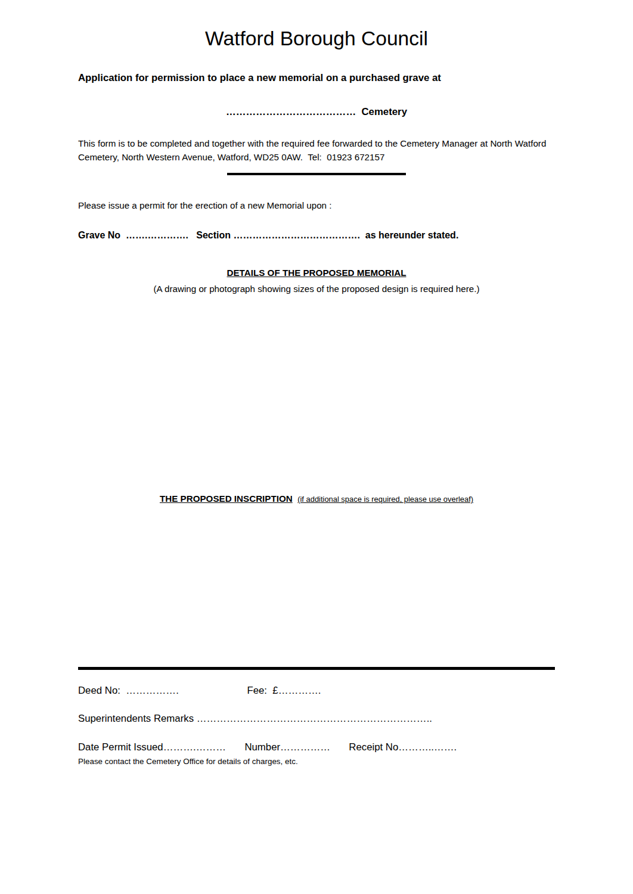Watford Borough Council
Application for permission to place a new memorial on a purchased grave at
………………………………… Cemetery
This form is to be completed and together with the required fee forwarded to the Cemetery Manager at North Watford Cemetery, North Western Avenue, Watford, WD25 0AW. Tel: 01923 672157
Please issue a permit for the erection of a new Memorial upon :
Grave No …….…………. Section …………………………………. as hereunder stated.
DETAILS OF THE PROPOSED MEMORIAL
(A drawing or photograph showing sizes of the proposed design is required here.)
THE PROPOSED INSCRIPTION (if additional space is required, please use overleaf)
Deed No: ……………. Fee: £………….
Superintendents Remarks ……………………………………………………………..
Date Permit Issued……….……… Number…………… Receipt No………..…….
Please contact the Cemetery Office for details of charges, etc.